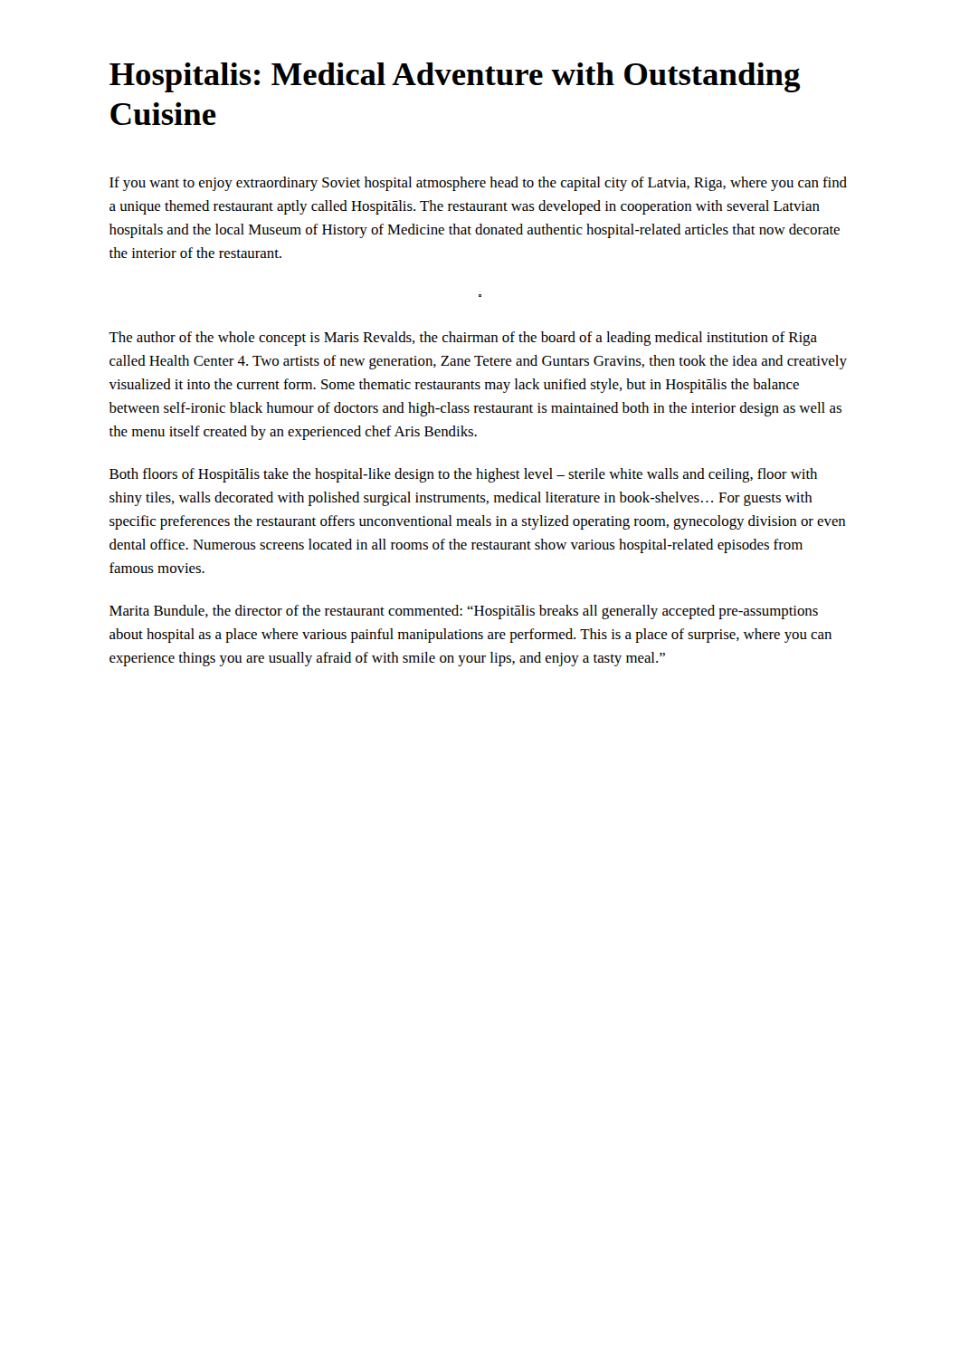Hospitalis: Medical Adventure with Outstanding Cuisine
If you want to enjoy extraordinary Soviet hospital atmosphere head to the capital city of Latvia, Riga, where you can find a unique themed restaurant aptly called Hospitālis. The restaurant was developed in cooperation with several Latvian hospitals and the local Museum of History of Medicine that donated authentic hospital-related articles that now decorate the interior of the restaurant.
The author of the whole concept is Maris Revalds, the chairman of the board of a leading medical institution of Riga called Health Center 4. Two artists of new generation, Zane Tetere and Guntars Gravins, then took the idea and creatively visualized it into the current form. Some thematic restaurants may lack unified style, but in Hospitālis the balance between self-ironic black humour of doctors and high-class restaurant is maintained both in the interior design as well as the menu itself created by an experienced chef Aris Bendiks.
Both floors of Hospitālis take the hospital-like design to the highest level – sterile white walls and ceiling, floor with shiny tiles, walls decorated with polished surgical instruments, medical literature in book-shelves… For guests with specific preferences the restaurant offers unconventional meals in a stylized operating room, gynecology division or even dental office. Numerous screens located in all rooms of the restaurant show various hospital-related episodes from famous movies.
Marita Bundule, the director of the restaurant commented: “Hospitālis breaks all generally accepted pre-assumptions about hospital as a place where various painful manipulations are performed. This is a place of surprise, where you can experience things you are usually afraid of with smile on your lips, and enjoy a tasty meal.”